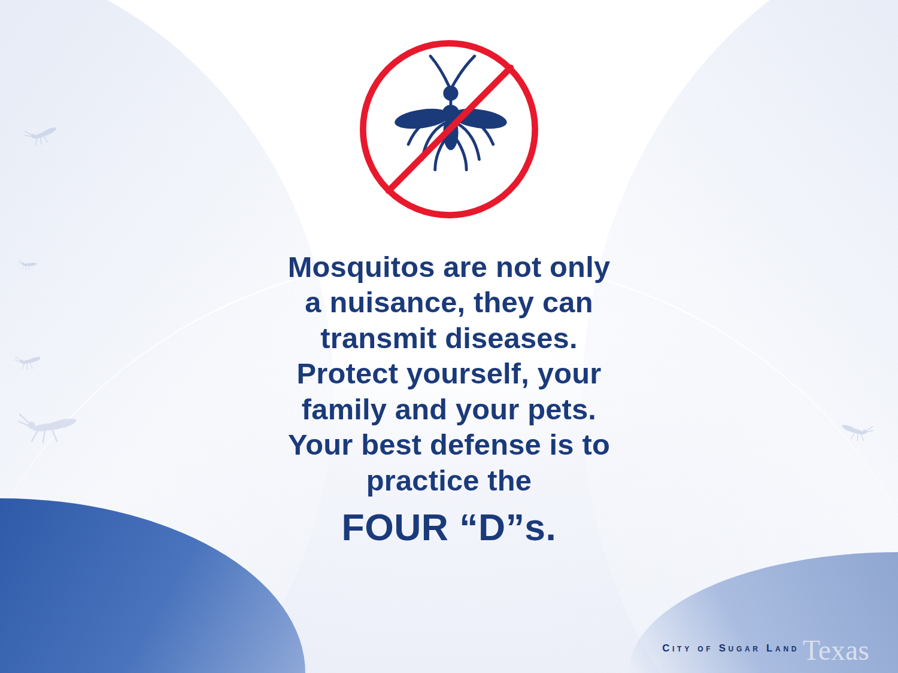Mosquitos are not only a nuisance, they can transmit diseases. Protect yourself, your family and your pets. Your best defense is to practice the FOUR “D”s.
City of Sugar Land Texas